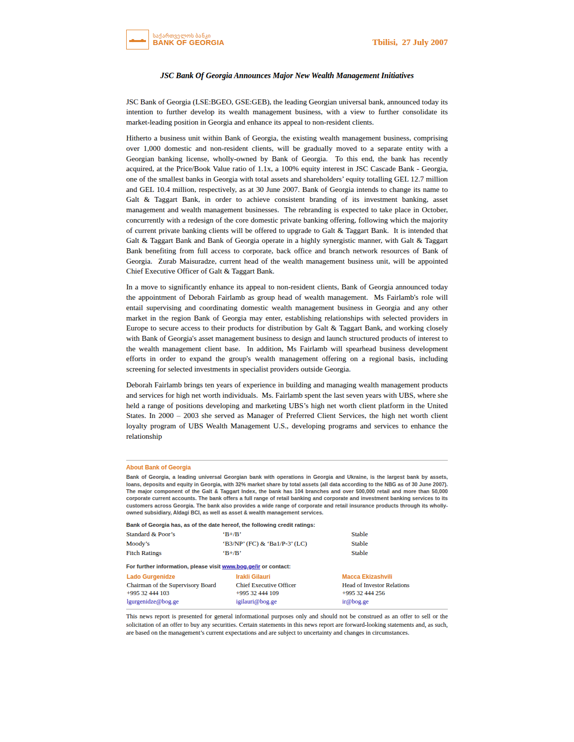საქართველოს ბანკი BANK OF GEORGIA
Tbilisi, 27 July 2007
JSC Bank Of Georgia Announces Major New Wealth Management Initiatives
JSC Bank of Georgia (LSE:BGEO, GSE:GEB), the leading Georgian universal bank, announced today its intention to further develop its wealth management business, with a view to further consolidate its market-leading position in Georgia and enhance its appeal to non-resident clients.
Hitherto a business unit within Bank of Georgia, the existing wealth management business, comprising over 1,000 domestic and non-resident clients, will be gradually moved to a separate entity with a Georgian banking license, wholly-owned by Bank of Georgia. To this end, the bank has recently acquired, at the Price/Book Value ratio of 1.1x, a 100% equity interest in JSC Cascade Bank - Georgia, one of the smallest banks in Georgia with total assets and shareholders’ equity totalling GEL 12.7 million and GEL 10.4 million, respectively, as at 30 June 2007. Bank of Georgia intends to change its name to Galt & Taggart Bank, in order to achieve consistent branding of its investment banking, asset management and wealth management businesses. The rebranding is expected to take place in October, concurrently with a redesign of the core domestic private banking offering, following which the majority of current private banking clients will be offered to upgrade to Galt & Taggart Bank. It is intended that Galt & Taggart Bank and Bank of Georgia operate in a highly synergistic manner, with Galt & Taggart Bank benefiting from full access to corporate, back office and branch network resources of Bank of Georgia. Zurab Maisuradze, current head of the wealth management business unit, will be appointed Chief Executive Officer of Galt & Taggart Bank.
In a move to significantly enhance its appeal to non-resident clients, Bank of Georgia announced today the appointment of Deborah Fairlamb as group head of wealth management. Ms Fairlamb's role will entail supervising and coordinating domestic wealth management business in Georgia and any other market in the region Bank of Georgia may enter, establishing relationships with selected providers in Europe to secure access to their products for distribution by Galt & Taggart Bank, and working closely with Bank of Georgia's asset management business to design and launch structured products of interest to the wealth management client base. In addition, Ms Fairlamb will spearhead business development efforts in order to expand the group's wealth management offering on a regional basis, including screening for selected investments in specialist providers outside Georgia.
Deborah Fairlamb brings ten years of experience in building and managing wealth management products and services for high net worth individuals. Ms. Fairlamb spent the last seven years with UBS, where she held a range of positions developing and marketing UBS’s high net worth client platform in the United States. In 2000 – 2003 she served as Manager of Preferred Client Services, the high net worth client loyalty program of UBS Wealth Management U.S., developing programs and services to enhance the relationship
About Bank of Georgia
Bank of Georgia, a leading universal Georgian bank with operations in Georgia and Ukraine, is the largest bank by assets, loans, deposits and equity in Georgia, with 32% market share by total assets (all data according to the NBG as of 30 June 2007). The major component of the Galt & Taggart Index, the bank has 104 branches and over 500,000 retail and more than 50,000 corporate current accounts. The bank offers a full range of retail banking and corporate and investment banking services to its customers across Georgia. The bank also provides a wide range of corporate and retail insurance products through its wholly-owned subsidiary, Aldagi BCI, as well as asset & wealth management services.
Bank of Georgia has, as of the date hereof, the following credit ratings:
| Standard & Poor’s | ‘B+/B’ | Stable |
| Moody’s | ‘B3/NP’ (FC) & ‘Ba1/P-3’ (LC) | Stable |
| Fitch Ratings | ‘B+/B’ | Stable |
For further information, please visit www.bog.ge/ir or contact:
| Lado Gurgenidze Chairman of the Supervisory Board +995 32 444 103 lgurgenidze@bog.ge | Irakli Gilauri Chief Executive Officer +995 32 444 109 igilauri@bog.ge | Macca Ekizashvili Head of Investor Relations +995 32 444 256 ir@bog.ge |
This news report is presented for general informational purposes only and should not be construed as an offer to sell or the solicitation of an offer to buy any securities. Certain statements in this news report are forward-looking statements and, as such, are based on the management’s current expectations and are subject to uncertainty and changes in circumstances.